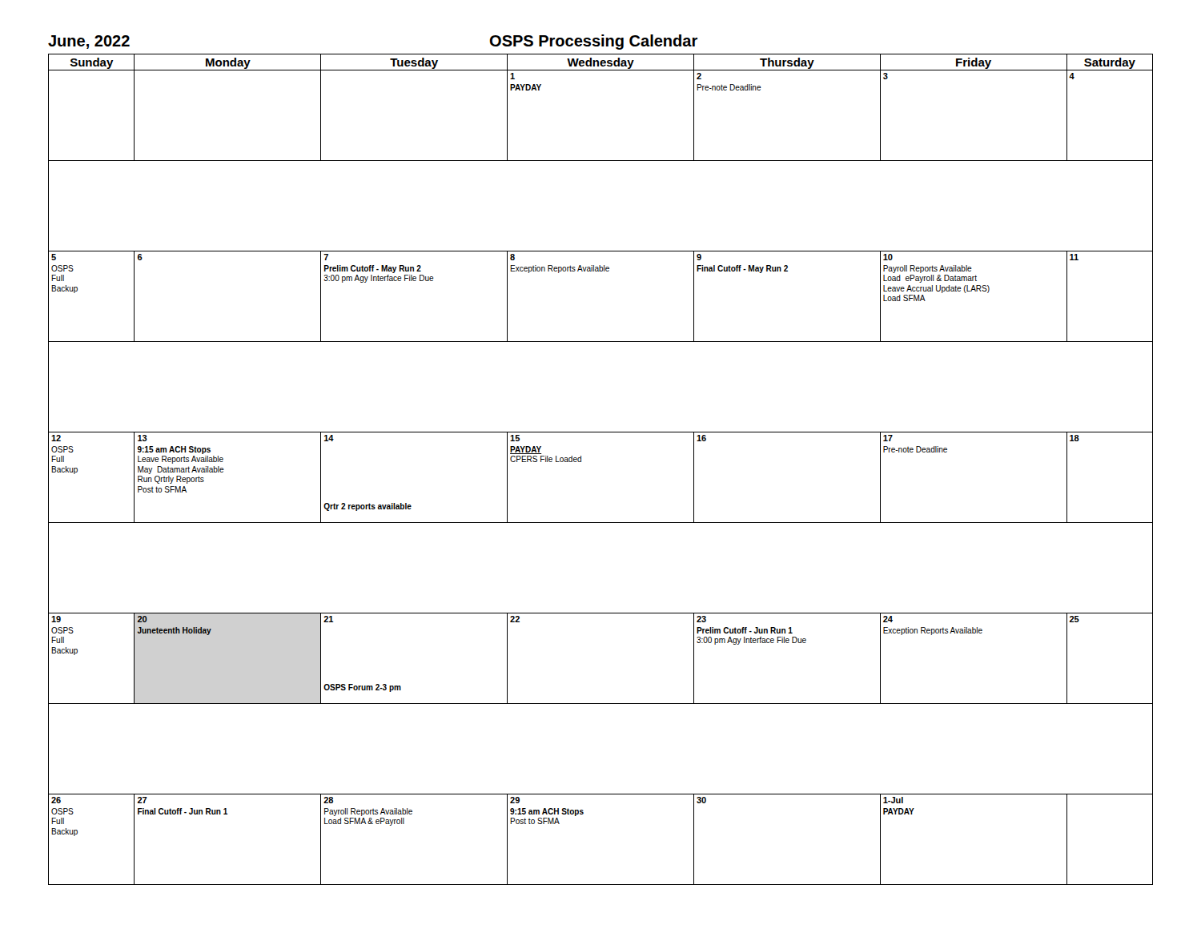June, 2022
OSPS Processing Calendar
| Sunday | Monday | Tuesday | Wednesday | Thursday | Friday | Saturday |
| --- | --- | --- | --- | --- | --- | --- |
| | | | 1 PAYDAY | 2 Pre-note Deadline | 3 | 4 |
| 5 OSPS Full Backup | 6 | 7 Prelim Cutoff - May Run 2 3:00 pm Agy Interface File Due | 8 Exception Reports Available | 9 Final Cutoff - May Run 2 | 10 Payroll Reports Available Load ePayroll & Datamart Leave Accrual Update (LARS) Load SFMA | 11 |
| 12 OSPS Full Backup | 13 9:15 am ACH Stops Leave Reports Available May Datamart Available Run Qrtrly Reports Post to SFMA | 14 Qrtr 2 reports available | 15 PAYDAY CPERS File Loaded | 16 | 17 Pre-note Deadline | 18 |
| 19 OSPS Full Backup | 20 Juneteenth Holiday | 21 OSPS Forum 2-3 pm | 22 | 23 Prelim Cutoff - Jun Run 1 3:00 pm Agy Interface File Due | 24 Exception Reports Available | 25 |
| 26 OSPS Full Backup | 27 Final Cutoff - Jun Run 1 | 28 Payroll Reports Available Load SFMA & ePayroll | 29 9:15 am ACH Stops Post to SFMA | 30 | 1-Jul PAYDAY | |